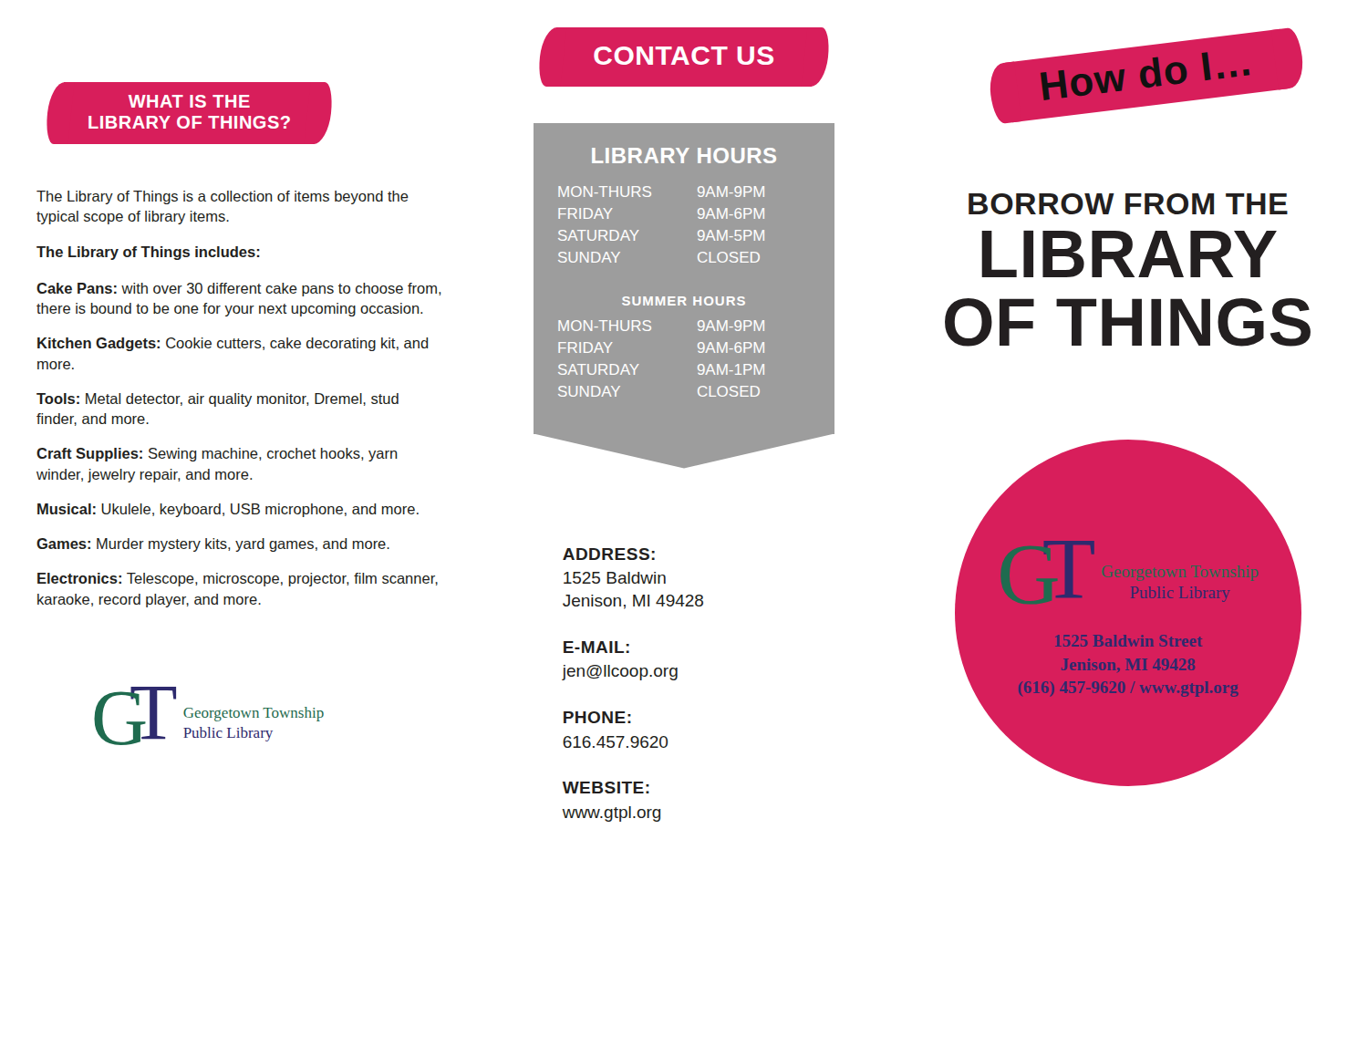What is the
Library of Things?
The Library of Things is a collection of items beyond the typical scope of library items.
The Library of Things includes:
Cake Pans: with over 30 different cake pans to choose from, there is bound to be one for your next upcoming occasion.
Kitchen Gadgets: Cookie cutters, cake decorating kit, and more.
Tools: Metal detector, air quality monitor, Dremel, stud finder, and more.
Craft Supplies: Sewing machine, crochet hooks, yarn winder, jewelry repair, and more.
Musical: Ukulele, keyboard, USB microphone, and more.
Games: Murder mystery kits, yard games, and more.
Electronics: Telescope, microscope, projector, film scanner, karaoke, record player, and more.
GT Georgetown Township
Public Library
Contact Us
Library Hours
| MON-THURS | 9AM-9PM |
| FRIDAY | 9AM-6PM |
| SATURDAY | 9AM-5PM |
| SUNDAY | CLOSED |
Summer Hours
| MON-THURS | 9AM-9PM |
| FRIDAY | 9AM-6PM |
| SATURDAY | 9AM-1PM |
| SUNDAY | CLOSED |
ADDRESS:
1525 Baldwin
Jenison, MI 49428
E-MAIL:
jen@llcoop.org
PHONE:
616.457.9620
WEBSITE:
www.gtpl.org
How do I…
Borrow from the Library
of Things
GT Georgetown Township
Public Library
1525 Baldwin Street
Jenison, MI 49428
(616) 457-9620 / www.gtpl.org